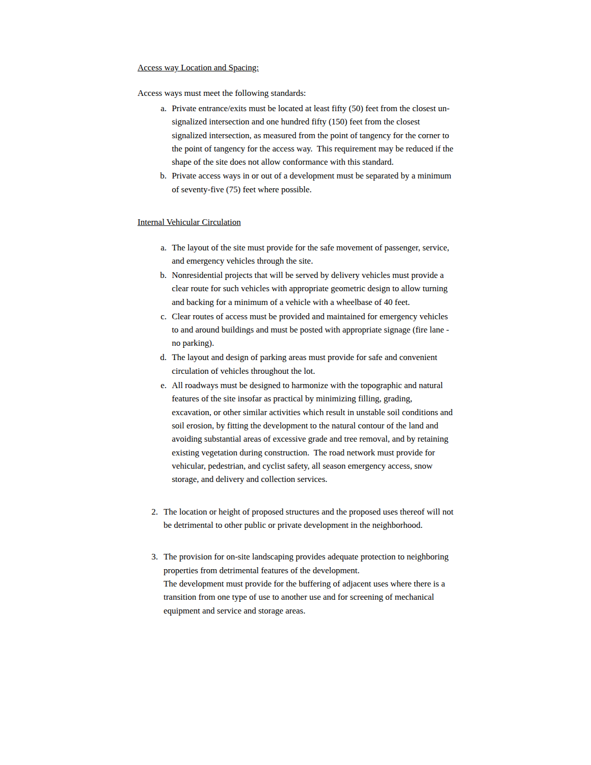Access way Location and Spacing:
Access ways must meet the following standards:
Private entrance/exits must be located at least fifty (50) feet from the closest un-signalized intersection and one hundred fifty (150) feet from the closest signalized intersection, as measured from the point of tangency for the corner to the point of tangency for the access way. This requirement may be reduced if the shape of the site does not allow conformance with this standard.
Private access ways in or out of a development must be separated by a minimum of seventy-five (75) feet where possible.
Internal Vehicular Circulation
The layout of the site must provide for the safe movement of passenger, service, and emergency vehicles through the site.
Nonresidential projects that will be served by delivery vehicles must provide a clear route for such vehicles with appropriate geometric design to allow turning and backing for a minimum of a vehicle with a wheelbase of 40 feet.
Clear routes of access must be provided and maintained for emergency vehicles to and around buildings and must be posted with appropriate signage (fire lane - no parking).
The layout and design of parking areas must provide for safe and convenient circulation of vehicles throughout the lot.
All roadways must be designed to harmonize with the topographic and natural features of the site insofar as practical by minimizing filling, grading, excavation, or other similar activities which result in unstable soil conditions and soil erosion, by fitting the development to the natural contour of the land and avoiding substantial areas of excessive grade and tree removal, and by retaining existing vegetation during construction. The road network must provide for vehicular, pedestrian, and cyclist safety, all season emergency access, snow storage, and delivery and collection services.
The location or height of proposed structures and the proposed uses thereof will not be detrimental to other public or private development in the neighborhood.
The provision for on-site landscaping provides adequate protection to neighboring properties from detrimental features of the development.
The development must provide for the buffering of adjacent uses where there is a transition from one type of use to another use and for screening of mechanical equipment and service and storage areas.